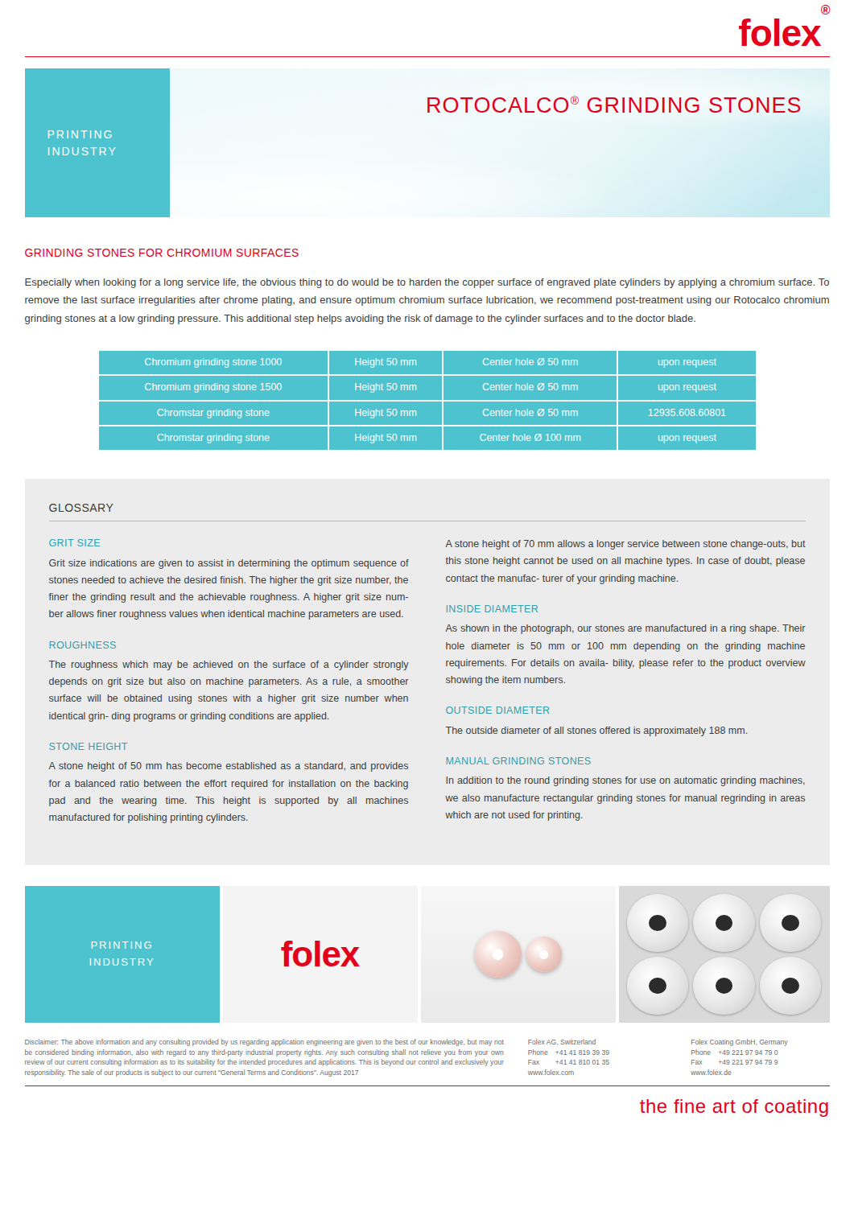folex®
PRINTING
INDUSTRY
ROTOCALCO® GRINDING STONES
Grinding stones for chromium surfaces
Especially when looking for a long service life, the obvious thing to do would be to harden the copper surface of engraved plate cylinders by applying a chromium surface. To remove the last surface irregularities after chrome plating, and ensure optimum chromium surface lubrication, we recommend post-treatment using our Rotocalco chromium grinding stones at a low grinding pressure. This additional step helps avoiding the risk of damage to the cylinder surfaces and to the doctor blade.
| Chromium grinding stone 1000 | Height 50 mm | Center hole Ø 50 mm | upon request |
| Chromium grinding stone 1500 | Height 50 mm | Center hole Ø 50 mm | upon request |
| Chromstar grinding stone | Height 50 mm | Center hole Ø 50 mm | 12935.608.60801 |
| Chromstar grinding stone | Height 50 mm | Center hole Ø 100 mm | upon request |
Glossary
Grit size
Grit size indications are given to assist in determining the optimum sequence of stones needed to achieve the desired finish. The higher the grit size number, the finer the grinding result and the achievable roughness. A higher grit size num- ber allows finer roughness values when identical machine parameters are used.
Roughness
The roughness which may be achieved on the surface of a cylinder strongly depends on grit size but also on machine parameters. As a rule, a smoother surface will be obtained using stones with a higher grit size number when identical grin- ding programs or grinding conditions are applied.
Stone height
A stone height of 50 mm has become established as a standard, and provides for a balanced ratio between the effort required for installation on the backing pad and the wearing time. This height is supported by all machines manufactured for polishing printing cylinders.
A stone height of 70 mm allows a longer service between stone change-outs, but this stone height cannot be used on all machine types. In case of doubt, please contact the manufac- turer of your grinding machine.
Inside diameter
As shown in the photograph, our stones are manufactured in a ring shape. Their hole diameter is 50 mm or 100 mm depending on the grinding machine requirements. For details on availa- bility, please refer to the product overview showing the item numbers.
Outside diameter
The outside diameter of all stones offered is approximately 188 mm.
Manual grinding stones
In addition to the round grinding stones for use on automatic grinding machines, we also manufacture rectangular grinding stones for manual regrinding in areas which are not used for printing.
PRINTING
INDUSTRY
folex
Disclaimer: The above information and any consulting provided by us regarding application engineering are given to the best of our knowledge, but may not be considered binding information, also with regard to any third-party industrial property rights. Any such consulting shall not relieve you from your own review of our current consulting information as to its suitability for the intended procedures and applications. This is beyond our control and exclusively your responsibility. The sale of our products is subject to our current "General Terms and Conditions". August 2017
Folex AG, Switzerland
Phone+41 41 819 39 39
Fax+41 41 810 01 35
www.folex.com
Folex Coating GmbH, Germany
Phone+49 221 97 94 79 0
Fax+49 221 97 94 79 9
www.folex.de
the fine art of coating